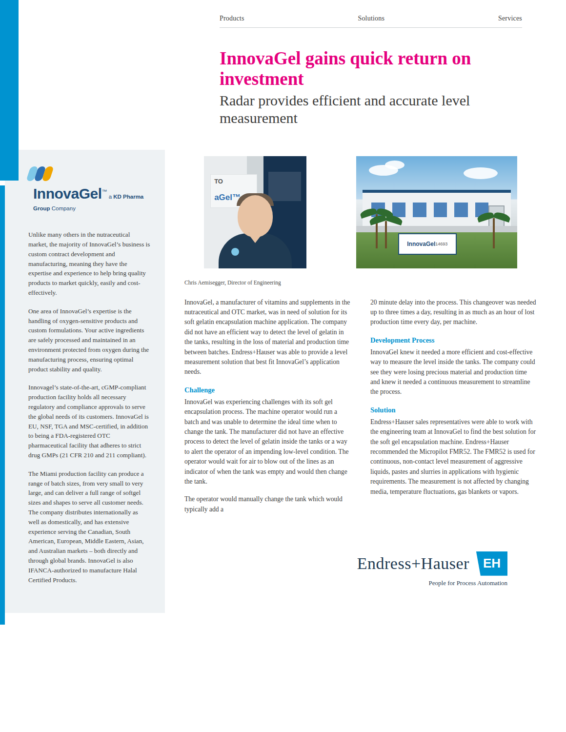Products Solutions Services
InnovaGel gains quick return on investment
Radar provides efficient and accurate level measurement
InnovaGel™ a KD Pharma Group Company
Unlike many others in the nutraceutical market, the majority of InnovaGel’s business is custom contract development and manufacturing, meaning they have the expertise and experience to help bring quality products to market quickly, easily and cost-effectively.
One area of InnovaGel’s expertise is the handling of oxygen-sensitive products and custom formulations. Your active ingredients are safely processed and maintained in an environment protected from oxygen during the manufacturing process, ensuring optimal product stability and quality.
Innovagel’s state-of-the-art, cGMP-compliant production facility holds all necessary regulatory and compliance approvals to serve the global needs of its customers. InnovaGel is EU, NSF, TGA and MSC-certified, in addition to being a FDA-registered OTC pharmaceutical facility that adheres to strict drug GMPs (21 CFR 210 and 211 compliant).
The Miami production facility can produce a range of batch sizes, from very small to very large, and can deliver a full range of softgel sizes and shapes to serve all customer needs. The company distributes internationally as well as domestically, and has extensive experience serving the Canadian, South American, European, Middle Eastern, Asian, and Australian markets – both directly and through global brands. InnovaGel is also IFANCA-authorized to manufacture Halal Certified Products.
TO aGel™
InnovaGel14693
Chris Aemisegger, Director of Engineering
InnovaGel, a manufacturer of vitamins and supplements in the nutraceutical and OTC market, was in need of solution for its soft gelatin encapsulation machine application. The company did not have an efficient way to detect the level of gelatin in the tanks, resulting in the loss of material and production time between batches. Endress+Hauser was able to provide a level measurement solution that best fit InnovaGel’s application needs.
Challenge
InnovaGel was experiencing challenges with its soft gel encapsulation process. The machine operator would run a batch and was unable to determine the ideal time when to change the tank. The manufacturer did not have an effective process to detect the level of gelatin inside the tanks or a way to alert the operator of an impending low-level condition. The operator would wait for air to blow out of the lines as an indicator of when the tank was empty and would then change the tank.
The operator would manually change the tank which would typically add a
20 minute delay into the process. This changeover was needed up to three times a day, resulting in as much as an hour of lost production time every day, per machine.
Development Process
InnovaGel knew it needed a more efficient and cost-effective way to measure the level inside the tanks. The company could see they were losing precious material and production time and knew it needed a continuous measurement to streamline the process.
Solution
Endress+Hauser sales representatives were able to work with the engineering team at InnovaGel to find the best solution for the soft gel encapsulation machine. Endress+Hauser recommended the Micropilot FMR52. The FMR52 is used for continuous, non-contact level measurement of aggressive liquids, pastes and slurries in applications with hygienic requirements. The measurement is not affected by changing media, temperature fluctuations, gas blankets or vapors.
Endress+Hauser EH
People for Process Automation